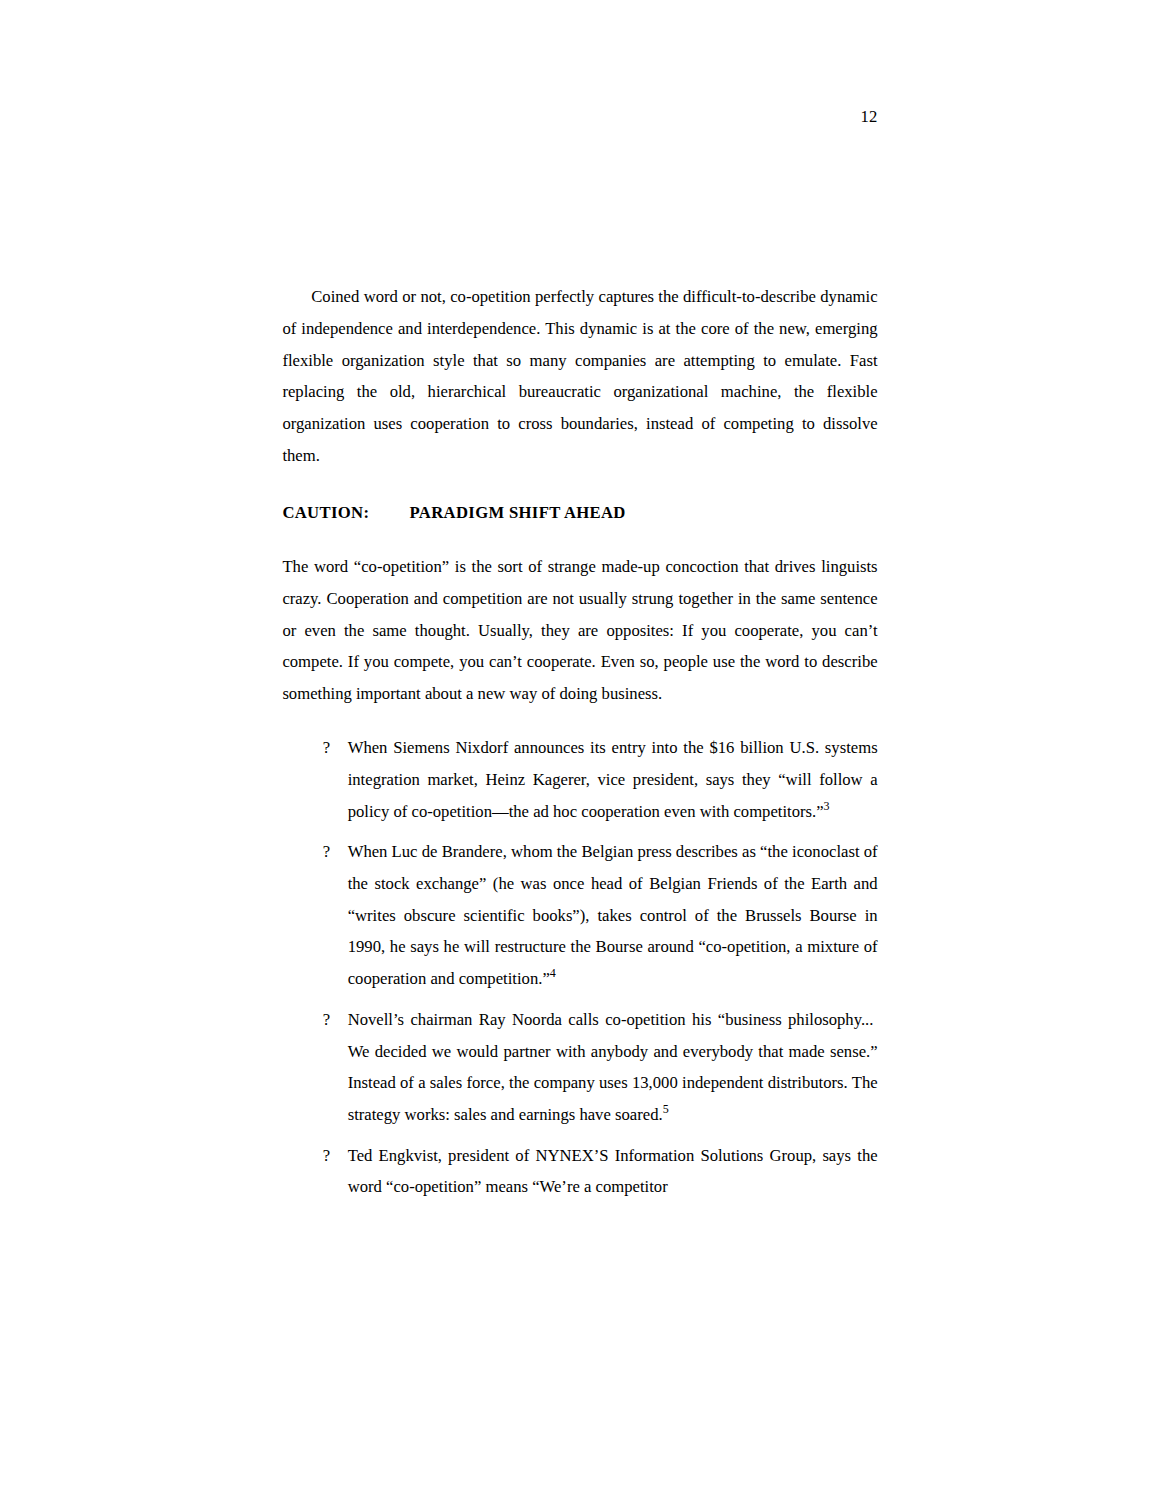12
Coined word or not, co-opetition perfectly captures the difficult-to-describe dynamic of independence and interdependence. This dynamic is at the core of the new, emerging flexible organization style that so many companies are attempting to emulate. Fast replacing the old, hierarchical bureaucratic organizational machine, the flexible organization uses cooperation to cross boundaries, instead of competing to dissolve them.
Caution: Paradigm Shift Ahead
The word “co-opetition” is the sort of strange made-up concoction that drives linguists crazy. Cooperation and competition are not usually strung together in the same sentence or even the same thought. Usually, they are opposites: If you cooperate, you can’t compete. If you compete, you can’t cooperate. Even so, people use the word to describe something important about a new way of doing business.
When Siemens Nixdorf announces its entry into the $16 billion U.S. systems integration market, Heinz Kagerer, vice president, says they “will follow a policy of co-opetition—the ad hoc cooperation even with competitors.”3
When Luc de Brandere, whom the Belgian press describes as “the iconoclast of the stock exchange” (he was once head of Belgian Friends of the Earth and “writes obscure scientific books”), takes control of the Brussels Bourse in 1990, he says he will restructure the Bourse around “co-opetition, a mixture of cooperation and competition.”4
Novell’s chairman Ray Noorda calls co-opetition his “business philosophy... We decided we would partner with anybody and everybody that made sense.” Instead of a sales force, the company uses 13,000 independent distributors. The strategy works: sales and earnings have soared.5
Ted Engkvist, president of NYNEX’S Information Solutions Group, says the word “co-opetition” means “We’re a competitor